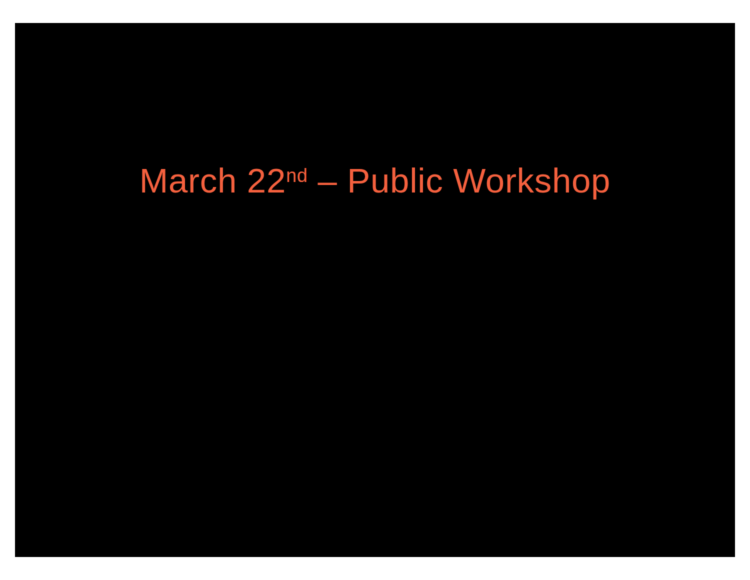March 22nd – Public Workshop